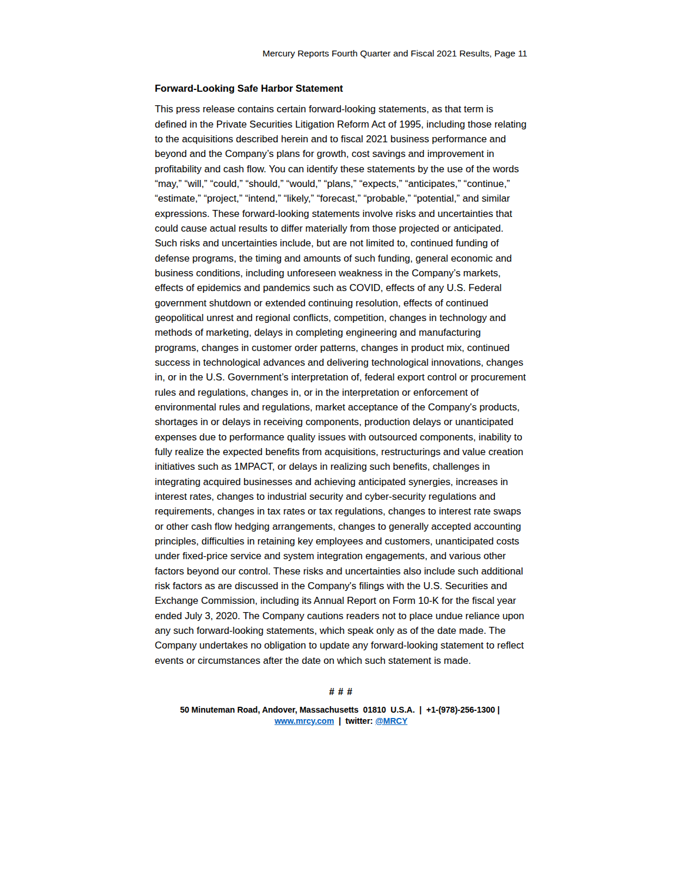Mercury Reports Fourth Quarter and Fiscal 2021 Results, Page 11
Forward-Looking Safe Harbor Statement
This press release contains certain forward-looking statements, as that term is defined in the Private Securities Litigation Reform Act of 1995, including those relating to the acquisitions described herein and to fiscal 2021 business performance and beyond and the Company’s plans for growth, cost savings and improvement in profitability and cash flow. You can identify these statements by the use of the words “may,” “will,” “could,” “should,” “would,” “plans,” “expects,” “anticipates,” “continue,” “estimate,” “project,” “intend,” “likely,” “forecast,” “probable,” “potential,” and similar expressions. These forward-looking statements involve risks and uncertainties that could cause actual results to differ materially from those projected or anticipated. Such risks and uncertainties include, but are not limited to, continued funding of defense programs, the timing and amounts of such funding, general economic and business conditions, including unforeseen weakness in the Company’s markets, effects of epidemics and pandemics such as COVID, effects of any U.S. Federal government shutdown or extended continuing resolution, effects of continued geopolitical unrest and regional conflicts, competition, changes in technology and methods of marketing, delays in completing engineering and manufacturing programs, changes in customer order patterns, changes in product mix, continued success in technological advances and delivering technological innovations, changes in, or in the U.S. Government’s interpretation of, federal export control or procurement rules and regulations, changes in, or in the interpretation or enforcement of environmental rules and regulations, market acceptance of the Company's products, shortages in or delays in receiving components, production delays or unanticipated expenses due to performance quality issues with outsourced components, inability to fully realize the expected benefits from acquisitions, restructurings and value creation initiatives such as 1MPACT, or delays in realizing such benefits, challenges in integrating acquired businesses and achieving anticipated synergies, increases in interest rates, changes to industrial security and cyber-security regulations and requirements, changes in tax rates or tax regulations, changes to interest rate swaps or other cash flow hedging arrangements, changes to generally accepted accounting principles, difficulties in retaining key employees and customers, unanticipated costs under fixed-price service and system integration engagements, and various other factors beyond our control. These risks and uncertainties also include such additional risk factors as are discussed in the Company's filings with the U.S. Securities and Exchange Commission, including its Annual Report on Form 10-K for the fiscal year ended July 3, 2020. The Company cautions readers not to place undue reliance upon any such forward-looking statements, which speak only as of the date made. The Company undertakes no obligation to update any forward-looking statement to reflect events or circumstances after the date on which such statement is made.
# # #
50 Minuteman Road, Andover, Massachusetts 01810 U.S.A. | +1-(978)-256-1300 | www.mrcy.com | twitter: @MRCY